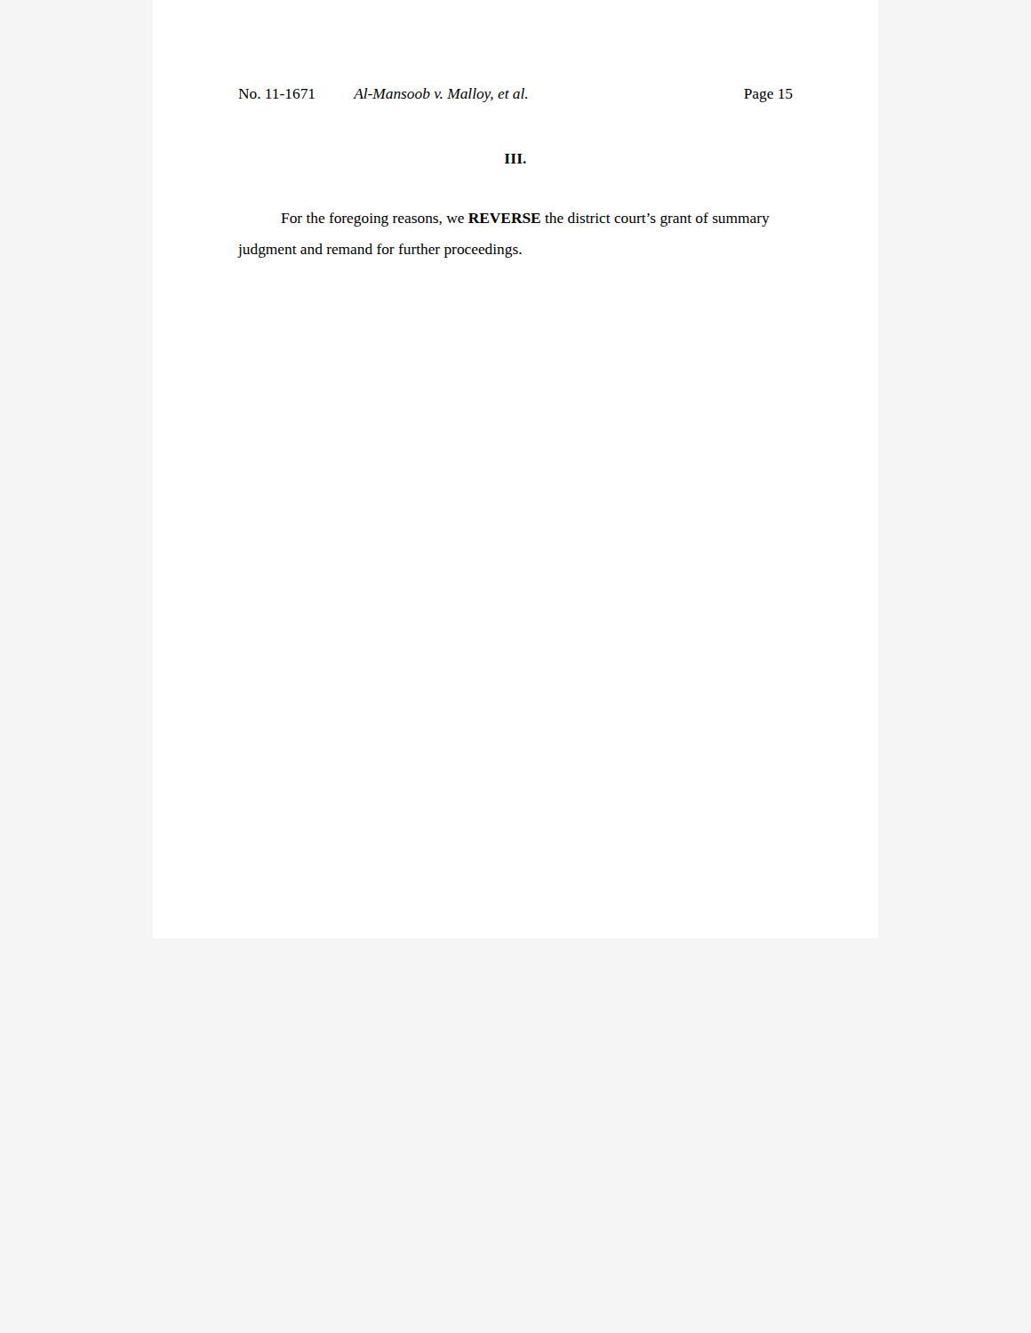No. 11-1671 Al-Mansoob v. Malloy, et al. Page 15
III.
For the foregoing reasons, we REVERSE the district court’s grant of summary judgment and remand for further proceedings.